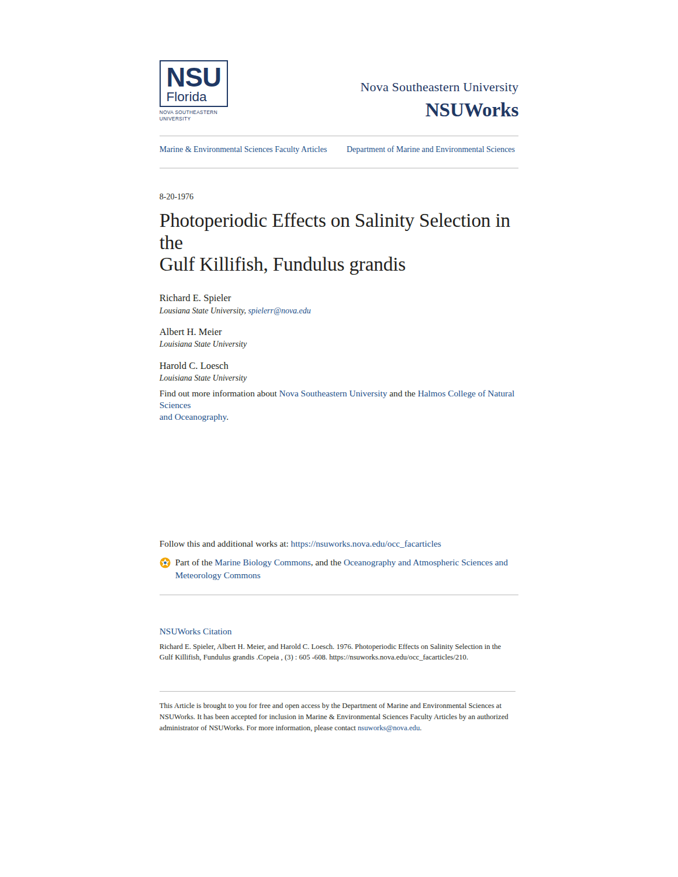NSU Florida
Nova Southeastern
University
Nova Southeastern University
NSUWorks
Marine & Environmental Sciences Faculty Articles Department of Marine and Environmental Sciences
8-20-1976
Photoperiodic Effects on Salinity Selection in the
Gulf Killifish, Fundulus grandis
Richard E. Spieler
Lousiana State University, spielerr@nova.edu
Albert H. Meier
Louisiana State University
Harold C. Loesch
Louisiana State University
Find out more information about Nova Southeastern University and the Halmos College of Natural Sciences
and Oceanography.
Follow this and additional works at: https://nsuworks.nova.edu/occ_facarticles
Part of the Marine Biology Commons, and the Oceanography and Atmospheric Sciences and
Meteorology Commons
NSUWorks Citation
Richard E. Spieler, Albert H. Meier, and Harold C. Loesch. 1976. Photoperiodic Effects on Salinity Selection in the Gulf Killifish, Fundulus grandis .Copeia , (3) : 605 -608. https://nsuworks.nova.edu/occ_facarticles/210.
This Article is brought to you for free and open access by the Department of Marine and Environmental Sciences at NSUWorks. It has been accepted for inclusion in Marine & Environmental Sciences Faculty Articles by an authorized administrator of NSUWorks. For more information, please contact nsuworks@nova.edu.